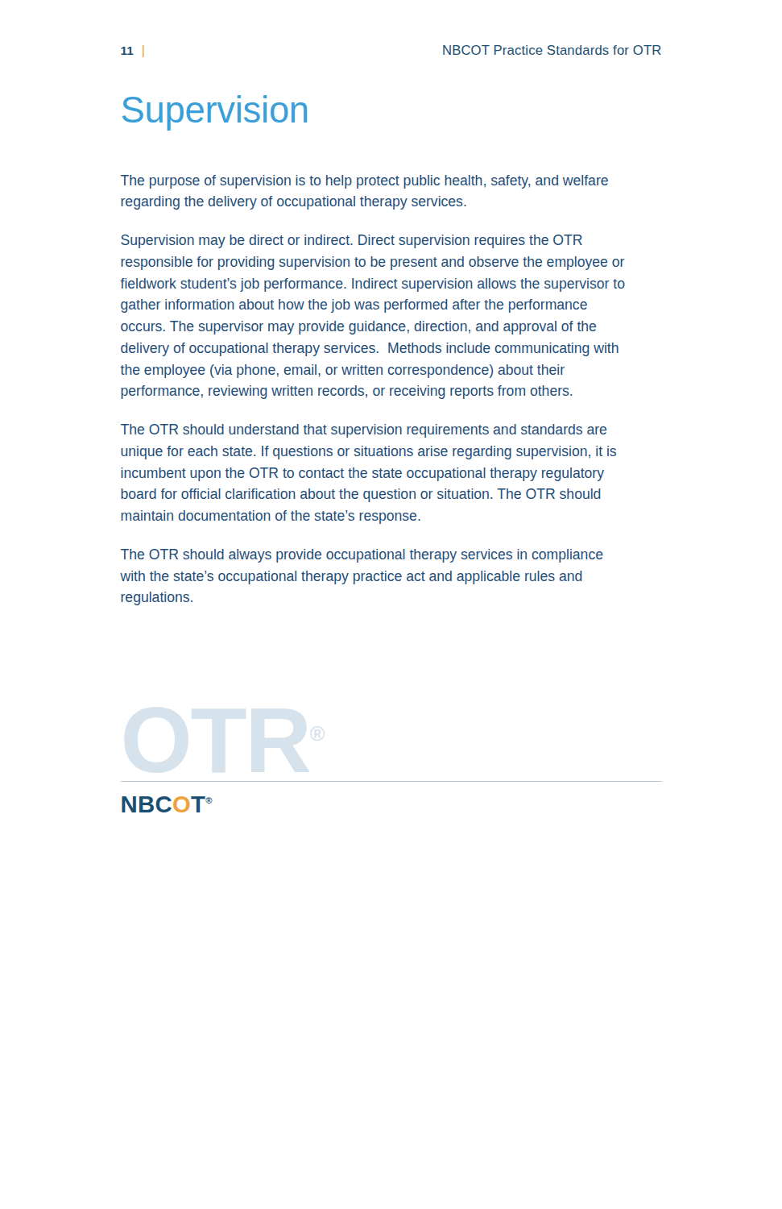11| NBCOT Practice Standards for OTR
Supervision
The purpose of supervision is to help protect public health, safety, and welfare regarding the delivery of occupational therapy services.
Supervision may be direct or indirect. Direct supervision requires the OTR responsible for providing supervision to be present and observe the employee or fieldwork student’s job performance. Indirect supervision allows the supervisor to gather information about how the job was performed after the performance occurs. The supervisor may provide guidance, direction, and approval of the delivery of occupational therapy services. Methods include communicating with the employee (via phone, email, or written correspondence) about their performance, reviewing written records, or receiving reports from others.
The OTR should understand that supervision requirements and standards are unique for each state. If questions or situations arise regarding supervision, it is incumbent upon the OTR to contact the state occupational therapy regulatory board for official clarification about the question or situation. The OTR should maintain documentation of the state’s response.
The OTR should always provide occupational therapy services in compliance with the state’s occupational therapy practice act and applicable rules and regulations.
OTR®
NBCOT®